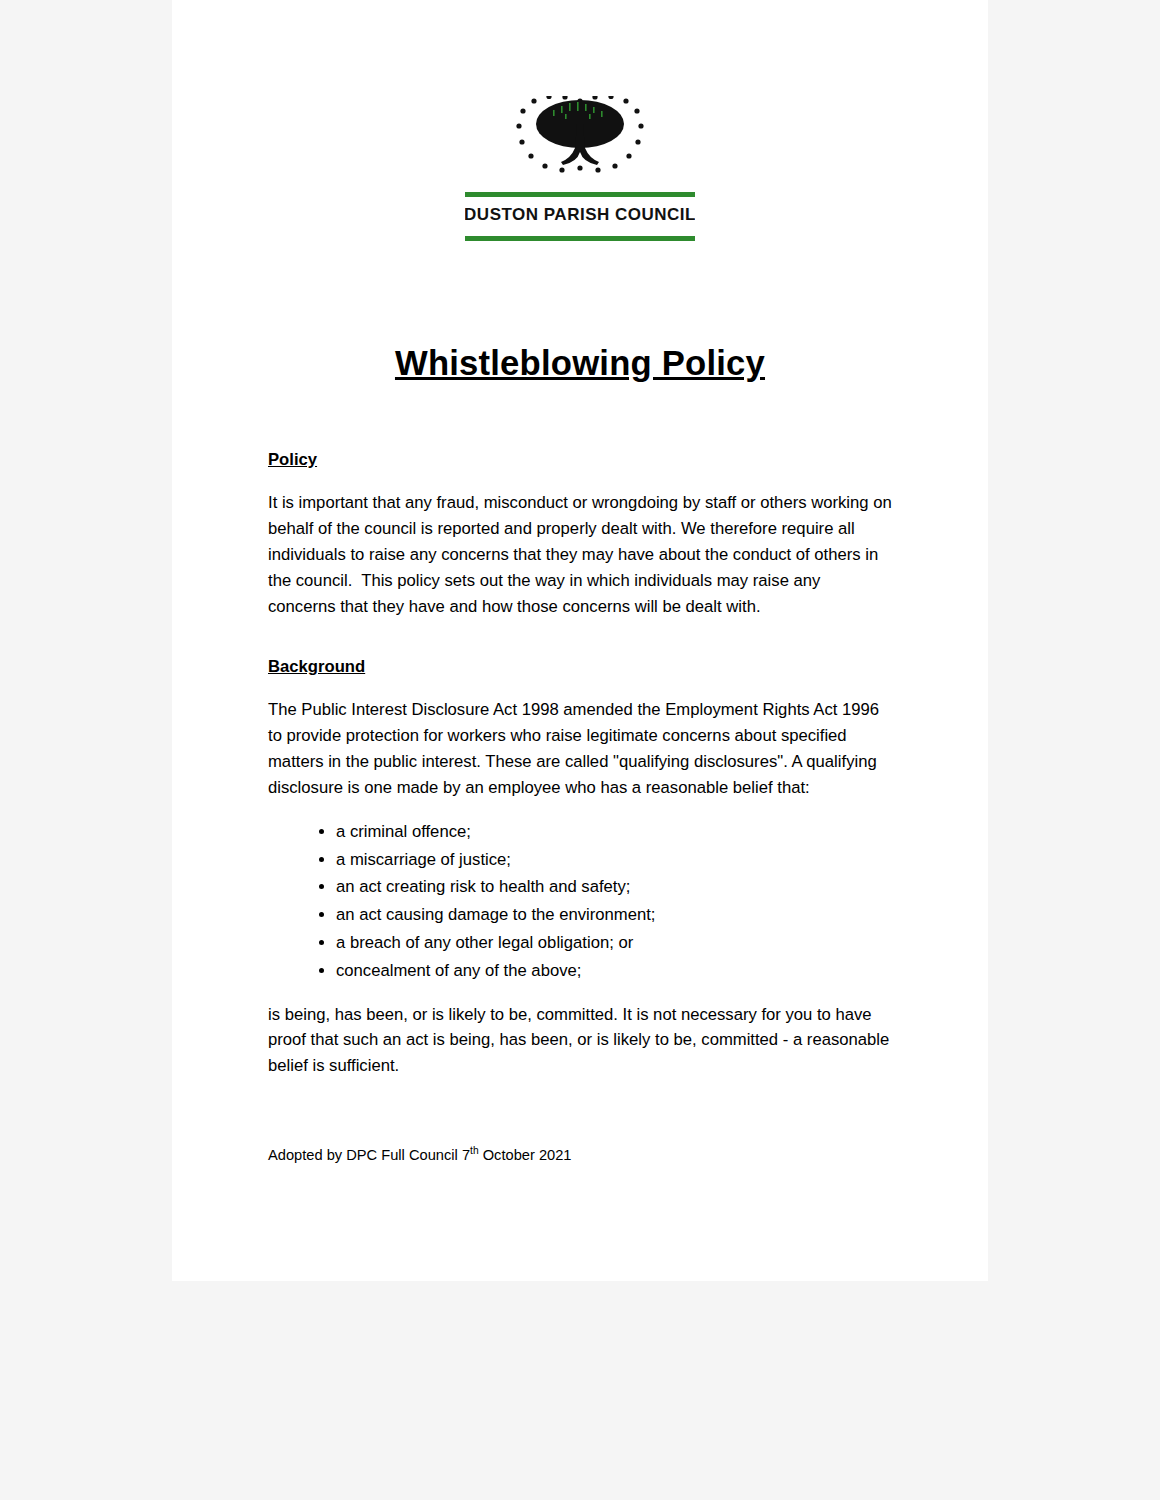DUSTON PARISH COUNCIL
Whistleblowing Policy
Policy
It is important that any fraud, misconduct or wrongdoing by staff or others working on behalf of the council is reported and properly dealt with. We therefore require all individuals to raise any concerns that they may have about the conduct of others in the council. This policy sets out the way in which individuals may raise any concerns that they have and how those concerns will be dealt with.
Background
The Public Interest Disclosure Act 1998 amended the Employment Rights Act 1996 to provide protection for workers who raise legitimate concerns about specified matters in the public interest. These are called "qualifying disclosures". A qualifying disclosure is one made by an employee who has a reasonable belief that:
a criminal offence;
a miscarriage of justice;
an act creating risk to health and safety;
an act causing damage to the environment;
a breach of any other legal obligation; or
concealment of any of the above;
is being, has been, or is likely to be, committed. It is not necessary for you to have proof that such an act is being, has been, or is likely to be, committed - a reasonable belief is sufficient.
Adopted by DPC Full Council 7th October 2021